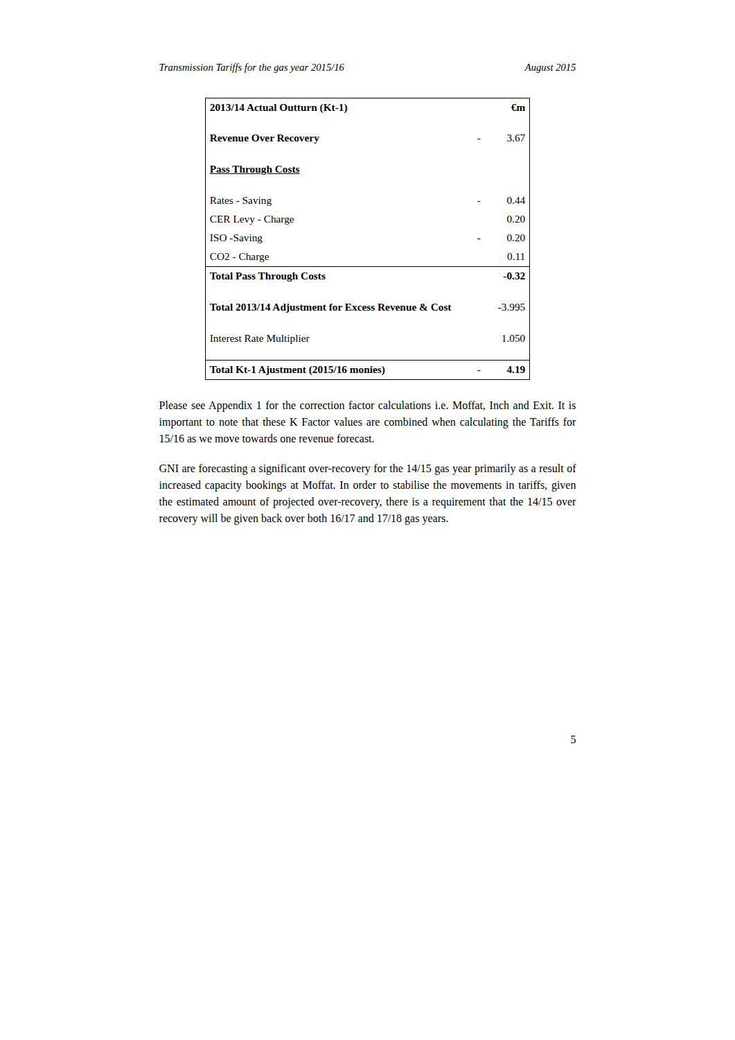Transmission Tariffs for the gas year 2015/16
August 2015
| 2013/14 Actual Outturn (Kt-1) | | €m |
| Revenue Over Recovery | - | 3.67 |
| Pass Through Costs | | |
| Rates - Saving | - | 0.44 |
| CER Levy - Charge | | 0.20 |
| ISO -Saving | - | 0.20 |
| CO2 - Charge | | 0.11 |
| Total Pass Through Costs | | -0.32 |
| Total 2013/14 Adjustment for Excess Revenue & Cost | | -3.995 |
| Interest Rate Multiplier | | 1.050 |
| Total Kt-1 Ajustment (2015/16 monies) | - | 4.19 |
Please see Appendix 1 for the correction factor calculations i.e. Moffat, Inch and Exit. It is important to note that these K Factor values are combined when calculating the Tariffs for 15/16 as we move towards one revenue forecast.
GNI are forecasting a significant over-recovery for the 14/15 gas year primarily as a result of increased capacity bookings at Moffat. In order to stabilise the movements in tariffs, given the estimated amount of projected over-recovery, there is a requirement that the 14/15 over recovery will be given back over both 16/17 and 17/18 gas years.
5